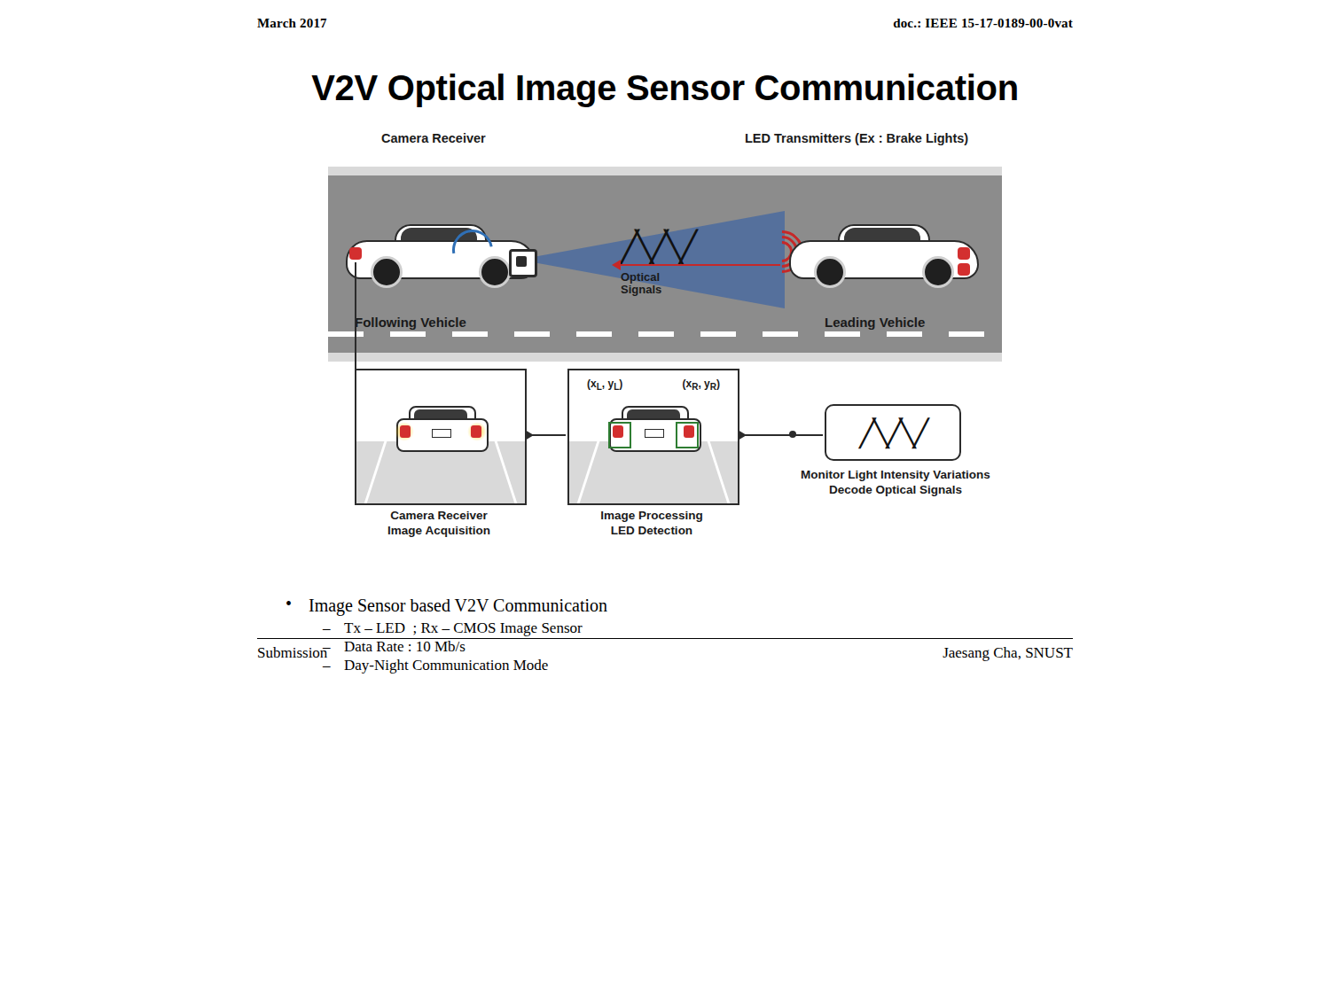March 2017
doc.: IEEE 15-17-0189-00-0vat
V2V Optical Image Sensor Communication
Camera Receiver
LED Transmitters (Ex : Brake Lights)
╱╲╱╲╱
Optical
Signals
Following Vehicle
Leading Vehicle
Camera Receiver
Image Acquisition
(xL, yL)
(xR, yR)
Image Processing
LED Detection
╱╲╱╲╱
Monitor Light Intensity Variations
Decode Optical Signals
Image Sensor based V2V Communication
Tx – LED ; Rx – CMOS Image Sensor
Data Rate : 10 Mb/s
Day-Night Communication Mode
Submission
Jaesang Cha, SNUST